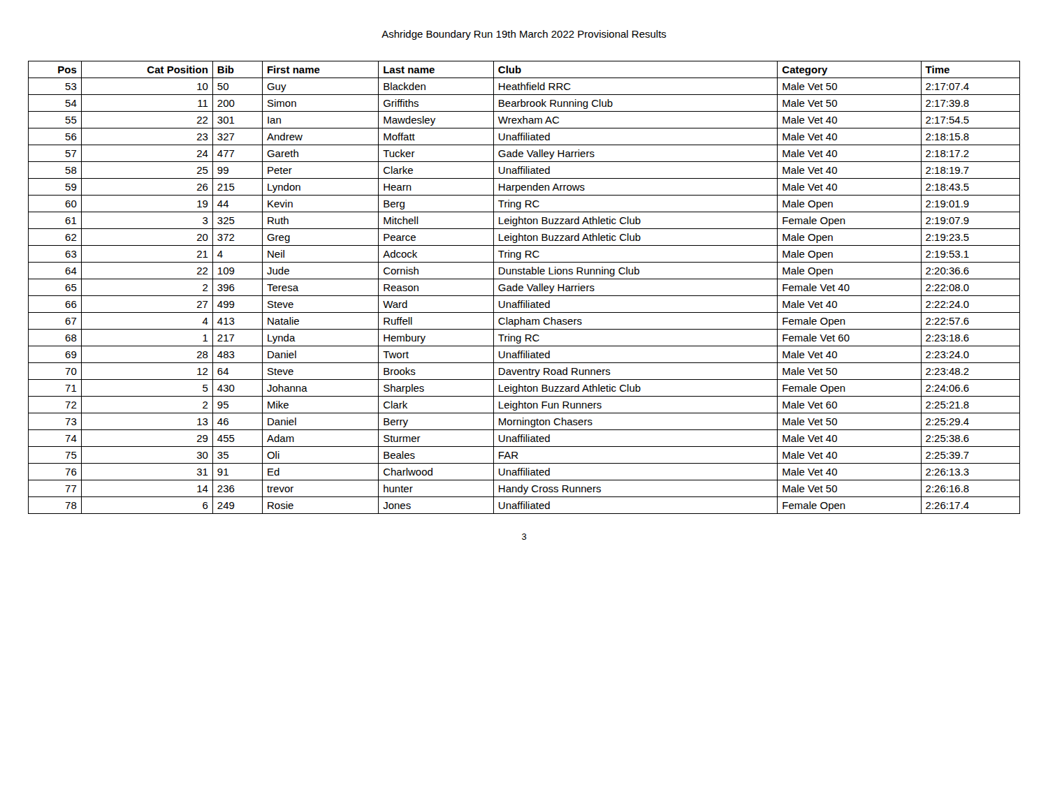Ashridge Boundary Run 19th March 2022 Provisional Results
| Pos | Cat Position | Bib | First name | Last name | Club | Category | Time |
| --- | --- | --- | --- | --- | --- | --- | --- |
| 53 | 10 | 50 | Guy | Blackden | Heathfield RRC | Male Vet 50 | 2:17:07.4 |
| 54 | 11 | 200 | Simon | Griffiths | Bearbrook Running Club | Male Vet 50 | 2:17:39.8 |
| 55 | 22 | 301 | Ian | Mawdesley | Wrexham AC | Male Vet 40 | 2:17:54.5 |
| 56 | 23 | 327 | Andrew | Moffatt | Unaffiliated | Male Vet 40 | 2:18:15.8 |
| 57 | 24 | 477 | Gareth | Tucker | Gade Valley Harriers | Male Vet 40 | 2:18:17.2 |
| 58 | 25 | 99 | Peter | Clarke | Unaffiliated | Male Vet 40 | 2:18:19.7 |
| 59 | 26 | 215 | Lyndon | Hearn | Harpenden Arrows | Male Vet 40 | 2:18:43.5 |
| 60 | 19 | 44 | Kevin | Berg | Tring RC | Male Open | 2:19:01.9 |
| 61 | 3 | 325 | Ruth | Mitchell | Leighton Buzzard Athletic Club | Female Open | 2:19:07.9 |
| 62 | 20 | 372 | Greg | Pearce | Leighton Buzzard Athletic Club | Male Open | 2:19:23.5 |
| 63 | 21 | 4 | Neil | Adcock | Tring RC | Male Open | 2:19:53.1 |
| 64 | 22 | 109 | Jude | Cornish | Dunstable Lions Running Club | Male Open | 2:20:36.6 |
| 65 | 2 | 396 | Teresa | Reason | Gade Valley Harriers | Female Vet 40 | 2:22:08.0 |
| 66 | 27 | 499 | Steve | Ward | Unaffiliated | Male Vet 40 | 2:22:24.0 |
| 67 | 4 | 413 | Natalie | Ruffell | Clapham Chasers | Female Open | 2:22:57.6 |
| 68 | 1 | 217 | Lynda | Hembury | Tring RC | Female Vet 60 | 2:23:18.6 |
| 69 | 28 | 483 | Daniel | Twort | Unaffiliated | Male Vet 40 | 2:23:24.0 |
| 70 | 12 | 64 | Steve | Brooks | Daventry Road Runners | Male Vet 50 | 2:23:48.2 |
| 71 | 5 | 430 | Johanna | Sharples | Leighton Buzzard Athletic Club | Female Open | 2:24:06.6 |
| 72 | 2 | 95 | Mike | Clark | Leighton Fun Runners | Male Vet 60 | 2:25:21.8 |
| 73 | 13 | 46 | Daniel | Berry | Mornington Chasers | Male Vet 50 | 2:25:29.4 |
| 74 | 29 | 455 | Adam | Sturmer | Unaffiliated | Male Vet 40 | 2:25:38.6 |
| 75 | 30 | 35 | Oli | Beales | FAR | Male Vet 40 | 2:25:39.7 |
| 76 | 31 | 91 | Ed | Charlwood | Unaffiliated | Male Vet 40 | 2:26:13.3 |
| 77 | 14 | 236 | trevor | hunter | Handy Cross Runners | Male Vet 50 | 2:26:16.8 |
| 78 | 6 | 249 | Rosie | Jones | Unaffiliated | Female Open | 2:26:17.4 |
3